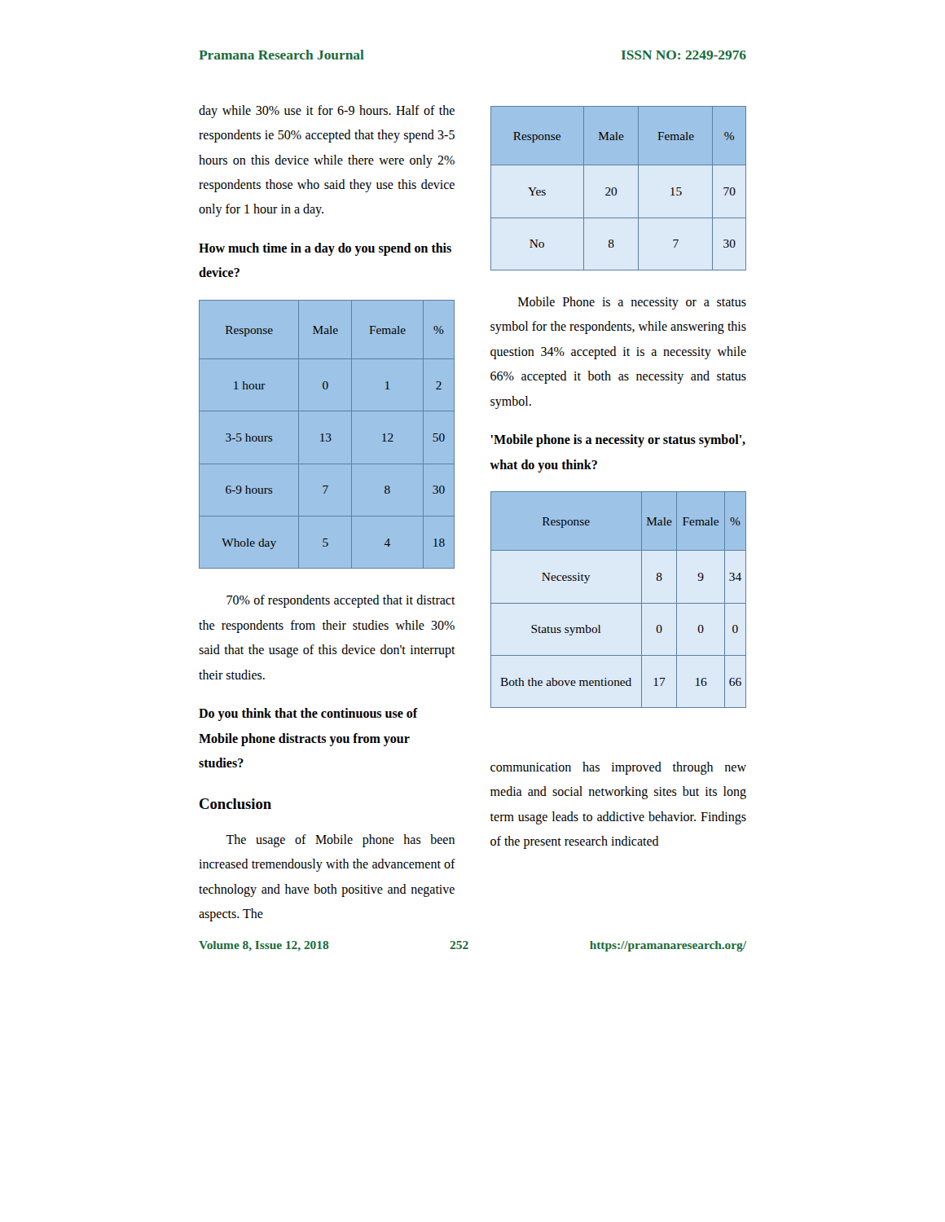Pramana Research Journal ISSN NO: 2249-2976
day while 30% use it for 6-9 hours. Half of the respondents ie 50% accepted that they spend 3-5 hours on this device while there were only 2% respondents those who said they use this device only for 1 hour in a day.
How much time in a day do you spend on this device?
| Response | Male | Female | % |
| --- | --- | --- | --- |
| 1 hour | 0 | 1 | 2 |
| 3-5 hours | 13 | 12 | 50 |
| 6-9 hours | 7 | 8 | 30 |
| Whole day | 5 | 4 | 18 |
70% of respondents accepted that it distract the respondents from their studies while 30% said that the usage of this device don't interrupt their studies.
Do you think that the continuous use of Mobile phone distracts you from your studies?
Conclusion
The usage of Mobile phone has been increased tremendously with the advancement of technology and have both positive and negative aspects. The
| Response | Male | Female | % |
| --- | --- | --- | --- |
| Yes | 20 | 15 | 70 |
| No | 8 | 7 | 30 |
Mobile Phone is a necessity or a status symbol for the respondents, while answering this question 34% accepted it is a necessity while 66% accepted it both as necessity and status symbol.
'Mobile phone is a necessity or status symbol', what do you think?
| Response | Male | Female | % |
| --- | --- | --- | --- |
| Necessity | 8 | 9 | 34 |
| Status symbol | 0 | 0 | 0 |
| Both the above mentioned | 17 | 16 | 66 |
communication has improved through new media and social networking sites but its long term usage leads to addictive behavior. Findings of the present research indicated
Volume 8, Issue 12, 2018 252 https://pramanaresearch.org/